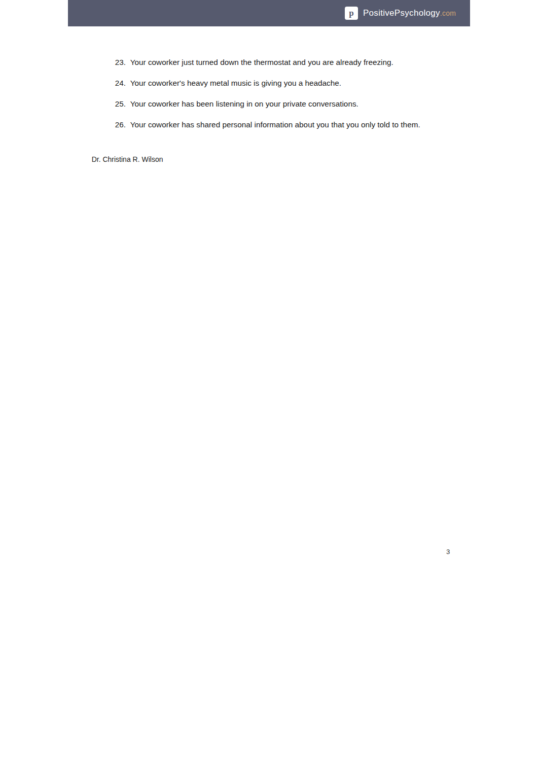p
PositivePsychology.com
Your coworker just turned down the thermostat and you are already freezing.
Your coworker's heavy metal music is giving you a headache.
Your coworker has been listening in on your private conversations.
Your coworker has shared personal information about you that you only told to them.
Dr. Christina R. Wilson
3